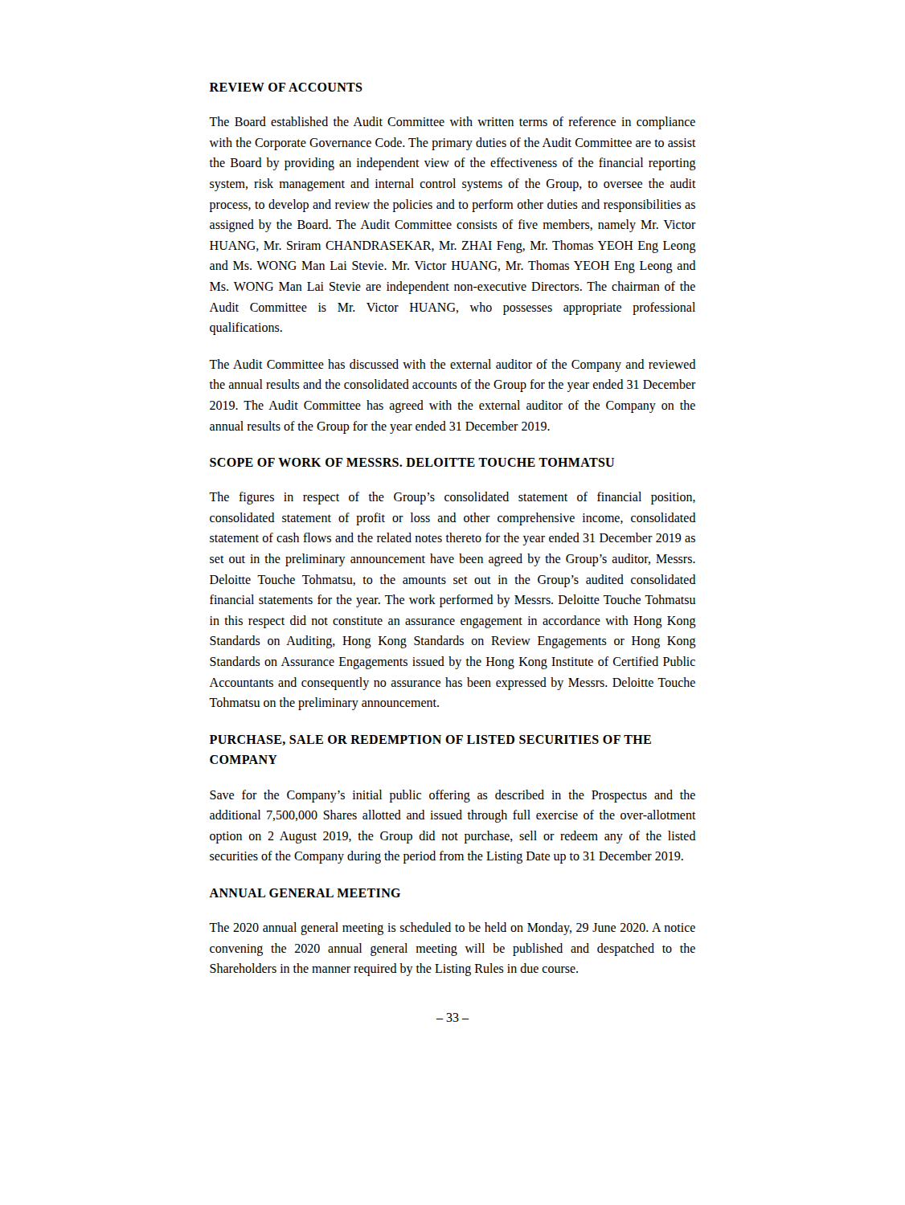REVIEW OF ACCOUNTS
The Board established the Audit Committee with written terms of reference in compliance with the Corporate Governance Code. The primary duties of the Audit Committee are to assist the Board by providing an independent view of the effectiveness of the financial reporting system, risk management and internal control systems of the Group, to oversee the audit process, to develop and review the policies and to perform other duties and responsibilities as assigned by the Board. The Audit Committee consists of five members, namely Mr. Victor HUANG, Mr. Sriram CHANDRASEKAR, Mr. ZHAI Feng, Mr. Thomas YEOH Eng Leong and Ms. WONG Man Lai Stevie. Mr. Victor HUANG, Mr. Thomas YEOH Eng Leong and Ms. WONG Man Lai Stevie are independent non-executive Directors. The chairman of the Audit Committee is Mr. Victor HUANG, who possesses appropriate professional qualifications.
The Audit Committee has discussed with the external auditor of the Company and reviewed the annual results and the consolidated accounts of the Group for the year ended 31 December 2019. The Audit Committee has agreed with the external auditor of the Company on the annual results of the Group for the year ended 31 December 2019.
SCOPE OF WORK OF MESSRS. DELOITTE TOUCHE TOHMATSU
The figures in respect of the Group’s consolidated statement of financial position, consolidated statement of profit or loss and other comprehensive income, consolidated statement of cash flows and the related notes thereto for the year ended 31 December 2019 as set out in the preliminary announcement have been agreed by the Group’s auditor, Messrs. Deloitte Touche Tohmatsu, to the amounts set out in the Group’s audited consolidated financial statements for the year. The work performed by Messrs. Deloitte Touche Tohmatsu in this respect did not constitute an assurance engagement in accordance with Hong Kong Standards on Auditing, Hong Kong Standards on Review Engagements or Hong Kong Standards on Assurance Engagements issued by the Hong Kong Institute of Certified Public Accountants and consequently no assurance has been expressed by Messrs. Deloitte Touche Tohmatsu on the preliminary announcement.
PURCHASE, SALE OR REDEMPTION OF LISTED SECURITIES OF THE COMPANY
Save for the Company’s initial public offering as described in the Prospectus and the additional 7,500,000 Shares allotted and issued through full exercise of the over-allotment option on 2 August 2019, the Group did not purchase, sell or redeem any of the listed securities of the Company during the period from the Listing Date up to 31 December 2019.
ANNUAL GENERAL MEETING
The 2020 annual general meeting is scheduled to be held on Monday, 29 June 2020. A notice convening the 2020 annual general meeting will be published and despatched to the Shareholders in the manner required by the Listing Rules in due course.
– 33 –